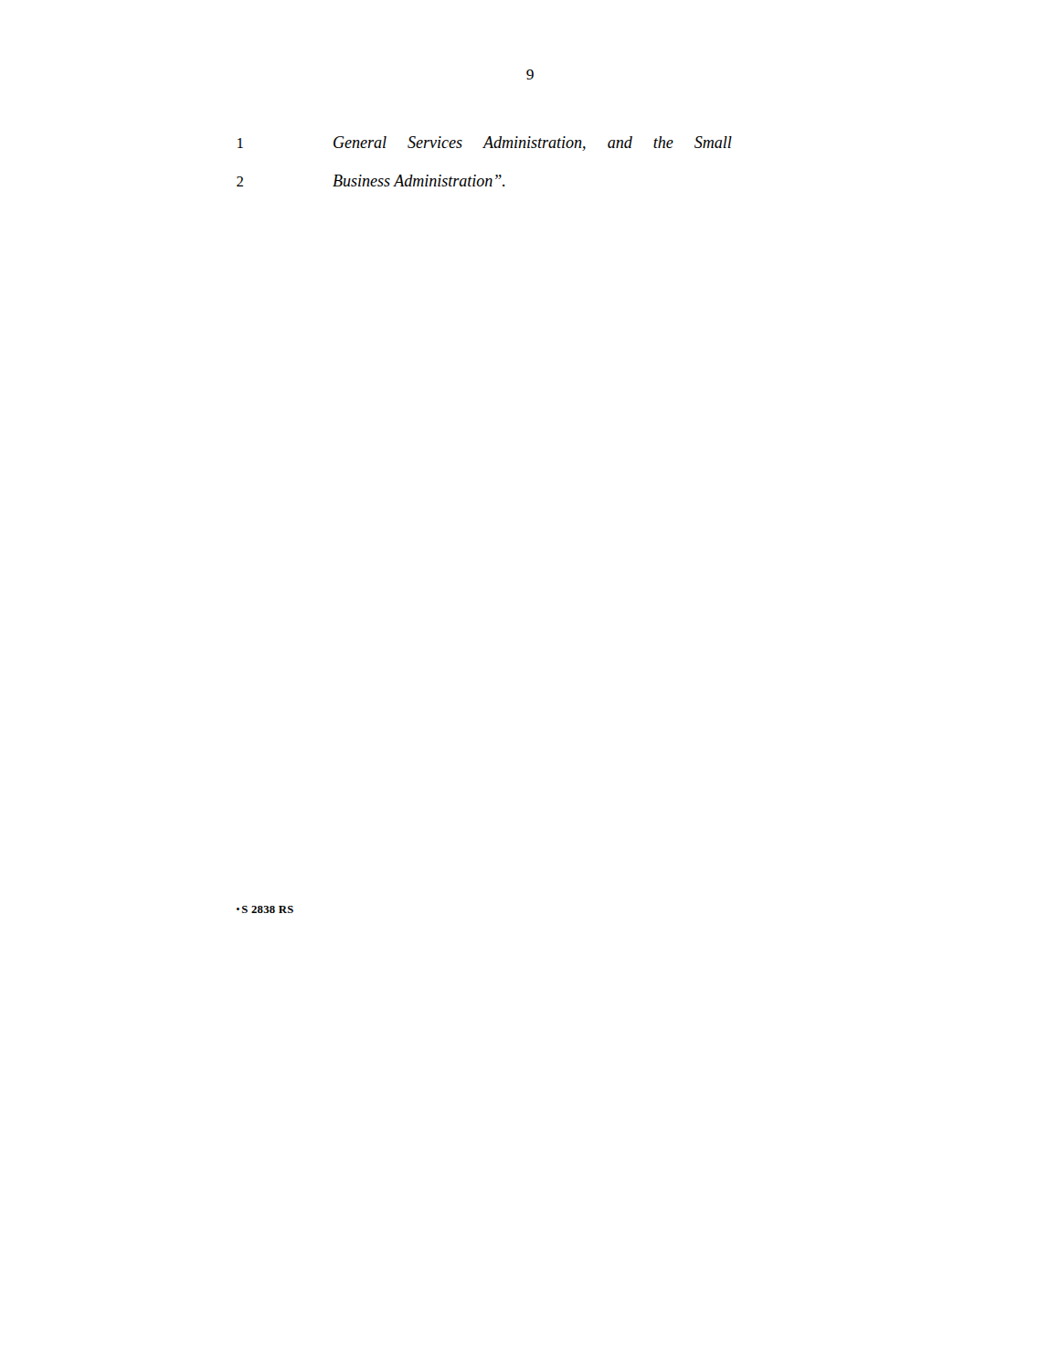9
1 General Services Administration, and the Small
2 Business Administration”.
•S 2838 RS